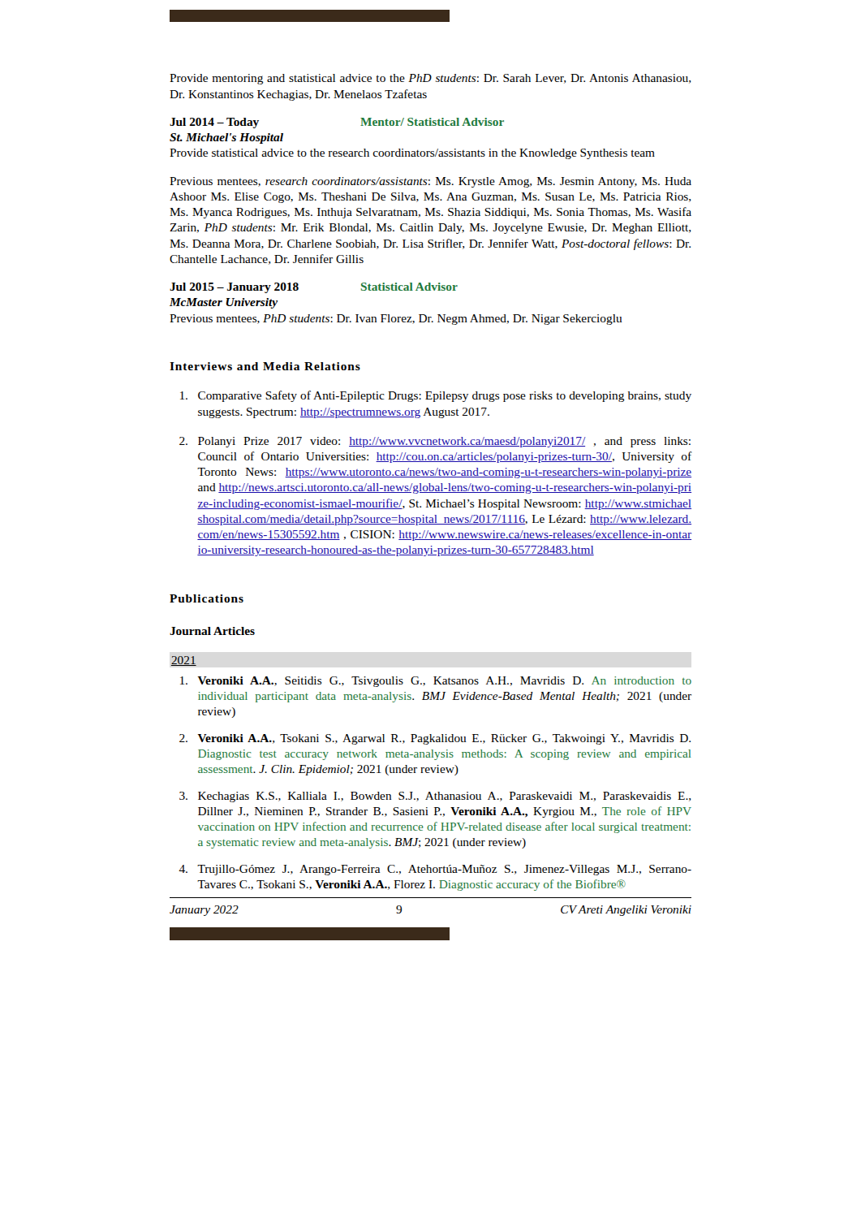Provide mentoring and statistical advice to the PhD students: Dr. Sarah Lever, Dr. Antonis Athanasiou, Dr. Konstantinos Kechagias, Dr. Menelaos Tzafetas
Jul 2014 – Today Mentor/ Statistical Advisor
St. Michael's Hospital
Provide statistical advice to the research coordinators/assistants in the Knowledge Synthesis team
Previous mentees, research coordinators/assistants: Ms. Krystle Amog, Ms. Jesmin Antony, Ms. Huda Ashoor Ms. Elise Cogo, Ms. Theshani De Silva, Ms. Ana Guzman, Ms. Susan Le, Ms. Patricia Rios, Ms. Myanca Rodrigues, Ms. Inthuja Selvaratnam, Ms. Shazia Siddiqui, Ms. Sonia Thomas, Ms. Wasifa Zarin, PhD students: Mr. Erik Blondal, Ms. Caitlin Daly, Ms. Joycelyne Ewusie, Dr. Meghan Elliott, Ms. Deanna Mora, Dr. Charlene Soobiah, Dr. Lisa Strifler, Dr. Jennifer Watt, Post-doctoral fellows: Dr. Chantelle Lachance, Dr. Jennifer Gillis
Jul 2015 – January 2018 Statistical Advisor
McMaster University
Previous mentees, PhD students: Dr. Ivan Florez, Dr. Negm Ahmed, Dr. Nigar Sekercioglu
Interviews and Media Relations
Comparative Safety of Anti-Epileptic Drugs: Epilepsy drugs pose risks to developing brains, study suggests. Spectrum: http://spectrumnews.org August 2017.
Polanyi Prize 2017 video: http://www.vvcnetwork.ca/maesd/polanyi2017/ , and press links: Council of Ontario Universities: http://cou.on.ca/articles/polanyi-prizes-turn-30/, University of Toronto News: https://www.utoronto.ca/news/two-and-coming-u-t-researchers-win-polanyi-prize and http://news.artsci.utoronto.ca/all-news/global-lens/two-coming-u-t-researchers-win-polanyi-prize-including-economist-ismael-mourifie/, St. Michael’s Hospital Newsroom: http://www.stmichaelshospital.com/media/detail.php?source=hospital_news/2017/1116, Le Lézard: http://www.lelezard.com/en/news-15305592.htm , CISION: http://www.newswire.ca/news-releases/excellence-in-ontario-university-research-honoured-as-the-polanyi-prizes-turn-30-657728483.html
Publications
Journal Articles
2021
Veroniki A.A., Seitidis G., Tsivgoulis G., Katsanos A.H., Mavridis D. An introduction to individual participant data meta-analysis. BMJ Evidence-Based Mental Health; 2021 (under review)
Veroniki A.A., Tsokani S., Agarwal R., Pagkalidou E., Rücker G., Takwoingi Y., Mavridis D. Diagnostic test accuracy network meta-analysis methods: A scoping review and empirical assessment. J. Clin. Epidemiol; 2021 (under review)
Kechagias K.S., Kalliala I., Bowden S.J., Athanasiou A., Paraskevaidi M., Paraskevaidis E., Dillner J., Nieminen P., Strander B., Sasieni P., Veroniki A.A., Kyrgiou M., The role of HPV vaccination on HPV infection and recurrence of HPV-related disease after local surgical treatment: a systematic review and meta-analysis. BMJ; 2021 (under review)
Trujillo-Gómez J., Arango-Ferreira C., Atehortúa-Muñoz S., Jimenez-Villegas M.J., Serrano-Tavares C., Tsokani S., Veroniki A.A., Florez I. Diagnostic accuracy of the Biofibre®
January 2022 9 CV Areti Angeliki Veroniki